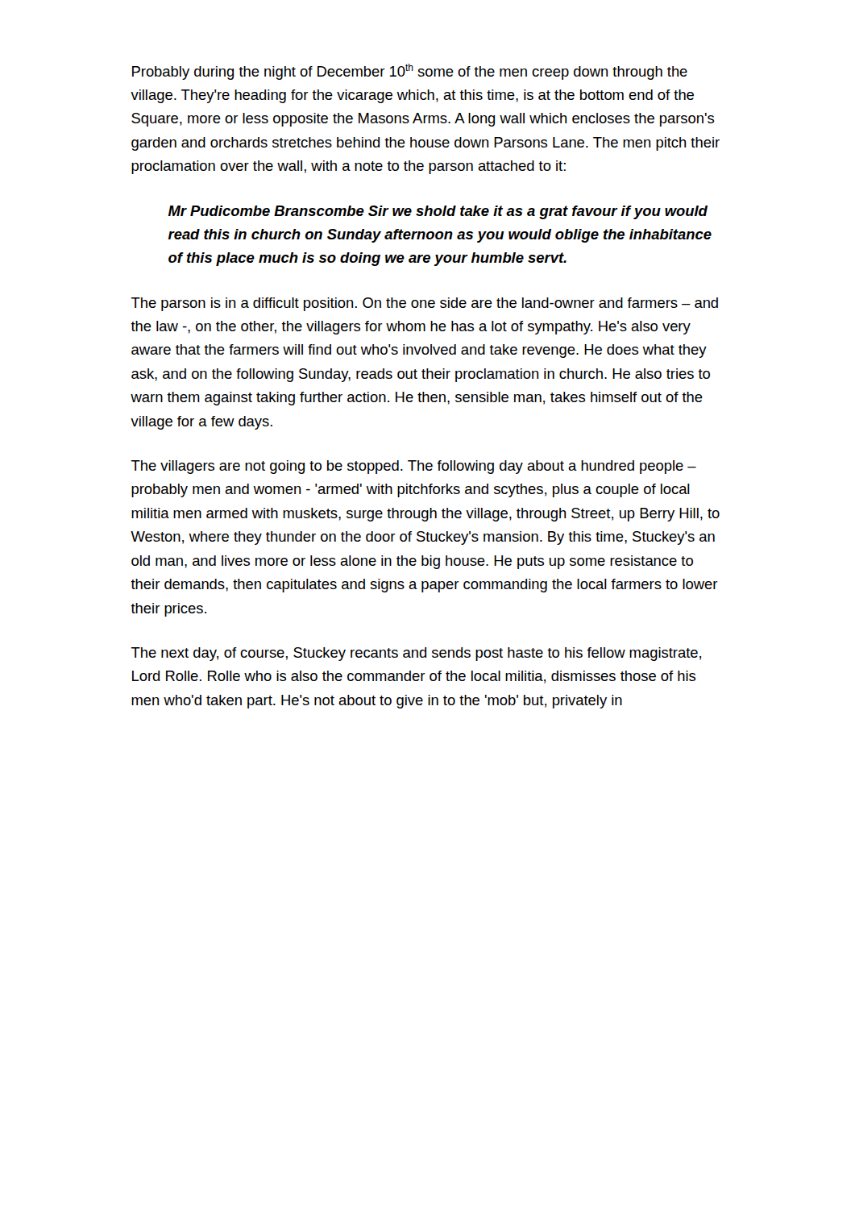Probably during the night of December 10th some of the men creep down through the village. They're heading for the vicarage which, at this time, is at the bottom end of the Square, more or less opposite the Masons Arms. A long wall which encloses the parson's garden and orchards stretches behind the house down Parsons Lane. The men pitch their proclamation over the wall, with a note to the parson attached to it:
Mr Pudicombe Branscombe Sir we shold take it as a grat favour if you would read this in church on Sunday afternoon as you would oblige the inhabitance of this place much is so doing we are your humble servt.
The parson is in a difficult position. On the one side are the land-owner and farmers – and the law -, on the other, the villagers for whom he has a lot of sympathy. He's also very aware that the farmers will find out who's involved and take revenge. He does what they ask, and on the following Sunday, reads out their proclamation in church. He also tries to warn them against taking further action. He then, sensible man, takes himself out of the village for a few days.
The villagers are not going to be stopped. The following day about a hundred people – probably men and women - 'armed' with pitchforks and scythes, plus a couple of local militia men armed with muskets, surge through the village, through Street, up Berry Hill, to Weston, where they thunder on the door of Stuckey's mansion. By this time, Stuckey's an old man, and lives more or less alone in the big house. He puts up some resistance to their demands, then capitulates and signs a paper commanding the local farmers to lower their prices.
The next day, of course, Stuckey recants and sends post haste to his fellow magistrate, Lord Rolle. Rolle who is also the commander of the local militia, dismisses those of his men who'd taken part. He's not about to give in to the 'mob' but, privately in